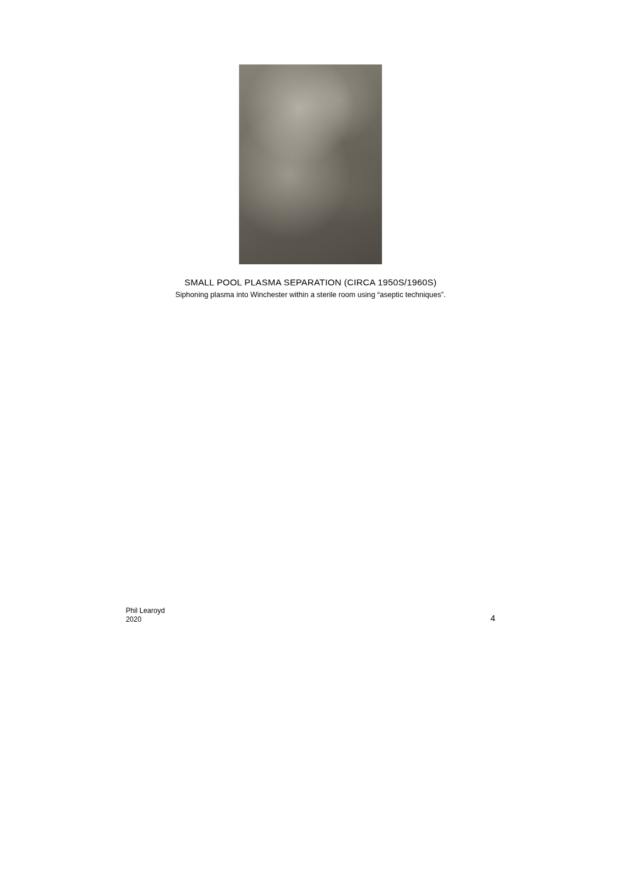SMALL POOL PLASMA SEPARATION (CIRCA 1950S/1960S) Siphoning plasma into Winchester within a sterile room using “aseptic techniques”.
Phil Learoyd
2020
4